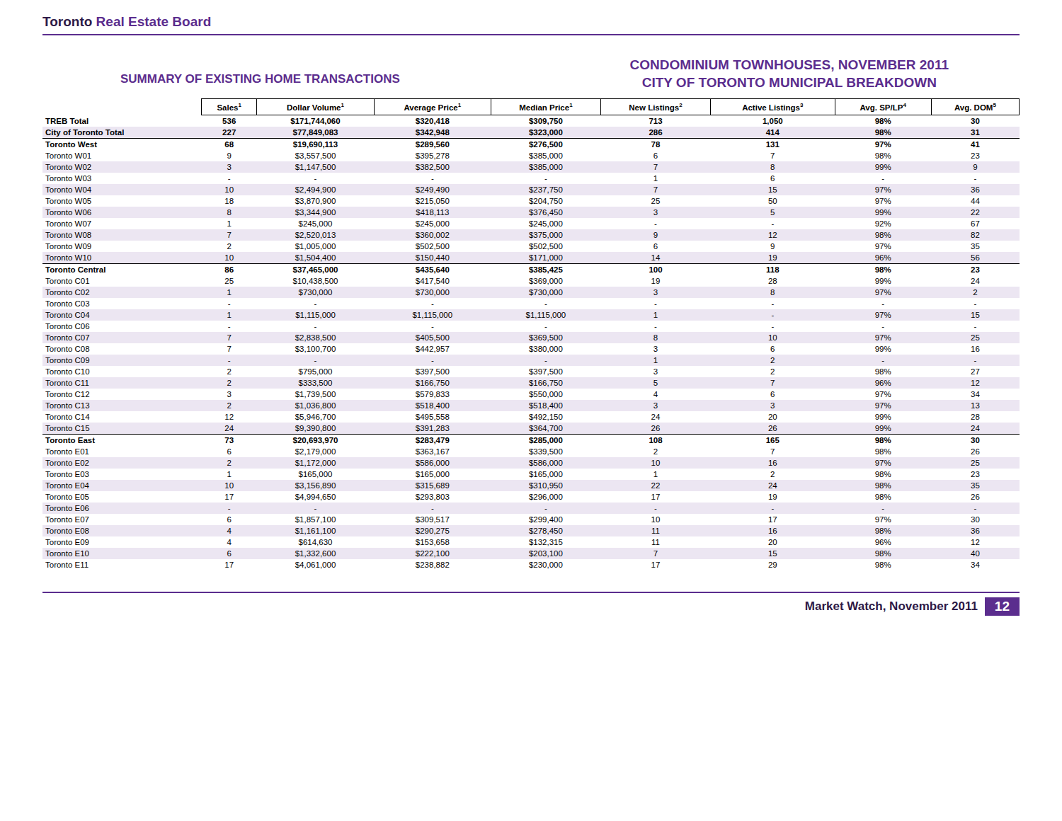Toronto Real Estate Board
SUMMARY OF EXISTING HOME TRANSACTIONS
CONDOMINIUM TOWNHOUSES, NOVEMBER 2011
CITY OF TORONTO MUNICIPAL BREAKDOWN
| | Sales 1 | Dollar Volume 1 | Average Price 1 | Median Price 1 | New Listings 2 | Active Listings 3 | Avg. SP/LP 4 | Avg. DOM 5 |
| --- | --- | --- | --- | --- | --- | --- | --- | --- |
| TREB Total | 536 | $171,744,060 | $320,418 | $309,750 | 713 | 1,050 | 98% | 30 |
| City of Toronto Total | 227 | $77,849,083 | $342,948 | $323,000 | 286 | 414 | 98% | 31 |
| Toronto West | 68 | $19,690,113 | $289,560 | $276,500 | 78 | 131 | 97% | 41 |
| Toronto W01 | 9 | $3,557,500 | $395,278 | $385,000 | 6 | 7 | 98% | 23 |
| Toronto W02 | 3 | $1,147,500 | $382,500 | $385,000 | 7 | 8 | 99% | 9 |
| Toronto W03 | - | - | - | - | 1 | 6 | - | - |
| Toronto W04 | 10 | $2,494,900 | $249,490 | $237,750 | 7 | 15 | 97% | 36 |
| Toronto W05 | 18 | $3,870,900 | $215,050 | $204,750 | 25 | 50 | 97% | 44 |
| Toronto W06 | 8 | $3,344,900 | $418,113 | $376,450 | 3 | 5 | 99% | 22 |
| Toronto W07 | 1 | $245,000 | $245,000 | $245,000 | - | - | 92% | 67 |
| Toronto W08 | 7 | $2,520,013 | $360,002 | $375,000 | 9 | 12 | 98% | 82 |
| Toronto W09 | 2 | $1,005,000 | $502,500 | $502,500 | 6 | 9 | 97% | 35 |
| Toronto W10 | 10 | $1,504,400 | $150,440 | $171,000 | 14 | 19 | 96% | 56 |
| Toronto Central | 86 | $37,465,000 | $435,640 | $385,425 | 100 | 118 | 98% | 23 |
| Toronto C01 | 25 | $10,438,500 | $417,540 | $369,000 | 19 | 28 | 99% | 24 |
| Toronto C02 | 1 | $730,000 | $730,000 | $730,000 | 3 | 8 | 97% | 2 |
| Toronto C03 | - | - | - | - | - | - | - | - |
| Toronto C04 | 1 | $1,115,000 | $1,115,000 | $1,115,000 | 1 | - | 97% | 15 |
| Toronto C06 | - | - | - | - | - | - | - | - |
| Toronto C07 | 7 | $2,838,500 | $405,500 | $369,500 | 8 | 10 | 97% | 25 |
| Toronto C08 | 7 | $3,100,700 | $442,957 | $380,000 | 3 | 6 | 99% | 16 |
| Toronto C09 | - | - | - | - | 1 | 2 | - | - |
| Toronto C10 | 2 | $795,000 | $397,500 | $397,500 | 3 | 2 | 98% | 27 |
| Toronto C11 | 2 | $333,500 | $166,750 | $166,750 | 5 | 7 | 96% | 12 |
| Toronto C12 | 3 | $1,739,500 | $579,833 | $550,000 | 4 | 6 | 97% | 34 |
| Toronto C13 | 2 | $1,036,800 | $518,400 | $518,400 | 3 | 3 | 97% | 13 |
| Toronto C14 | 12 | $5,946,700 | $495,558 | $492,150 | 24 | 20 | 99% | 28 |
| Toronto C15 | 24 | $9,390,800 | $391,283 | $364,700 | 26 | 26 | 99% | 24 |
| Toronto East | 73 | $20,693,970 | $283,479 | $285,000 | 108 | 165 | 98% | 30 |
| Toronto E01 | 6 | $2,179,000 | $363,167 | $339,500 | 2 | 7 | 98% | 26 |
| Toronto E02 | 2 | $1,172,000 | $586,000 | $586,000 | 10 | 16 | 97% | 25 |
| Toronto E03 | 1 | $165,000 | $165,000 | $165,000 | 1 | 2 | 98% | 23 |
| Toronto E04 | 10 | $3,156,890 | $315,689 | $310,950 | 22 | 24 | 98% | 35 |
| Toronto E05 | 17 | $4,994,650 | $293,803 | $296,000 | 17 | 19 | 98% | 26 |
| Toronto E06 | - | - | - | - | - | - | - | - |
| Toronto E07 | 6 | $1,857,100 | $309,517 | $299,400 | 10 | 17 | 97% | 30 |
| Toronto E08 | 4 | $1,161,100 | $290,275 | $278,450 | 11 | 16 | 98% | 36 |
| Toronto E09 | 4 | $614,630 | $153,658 | $132,315 | 11 | 20 | 96% | 12 |
| Toronto E10 | 6 | $1,332,600 | $222,100 | $203,100 | 7 | 15 | 98% | 40 |
| Toronto E11 | 17 | $4,061,000 | $238,882 | $230,000 | 17 | 29 | 98% | 34 |
Market Watch, November 2011
12